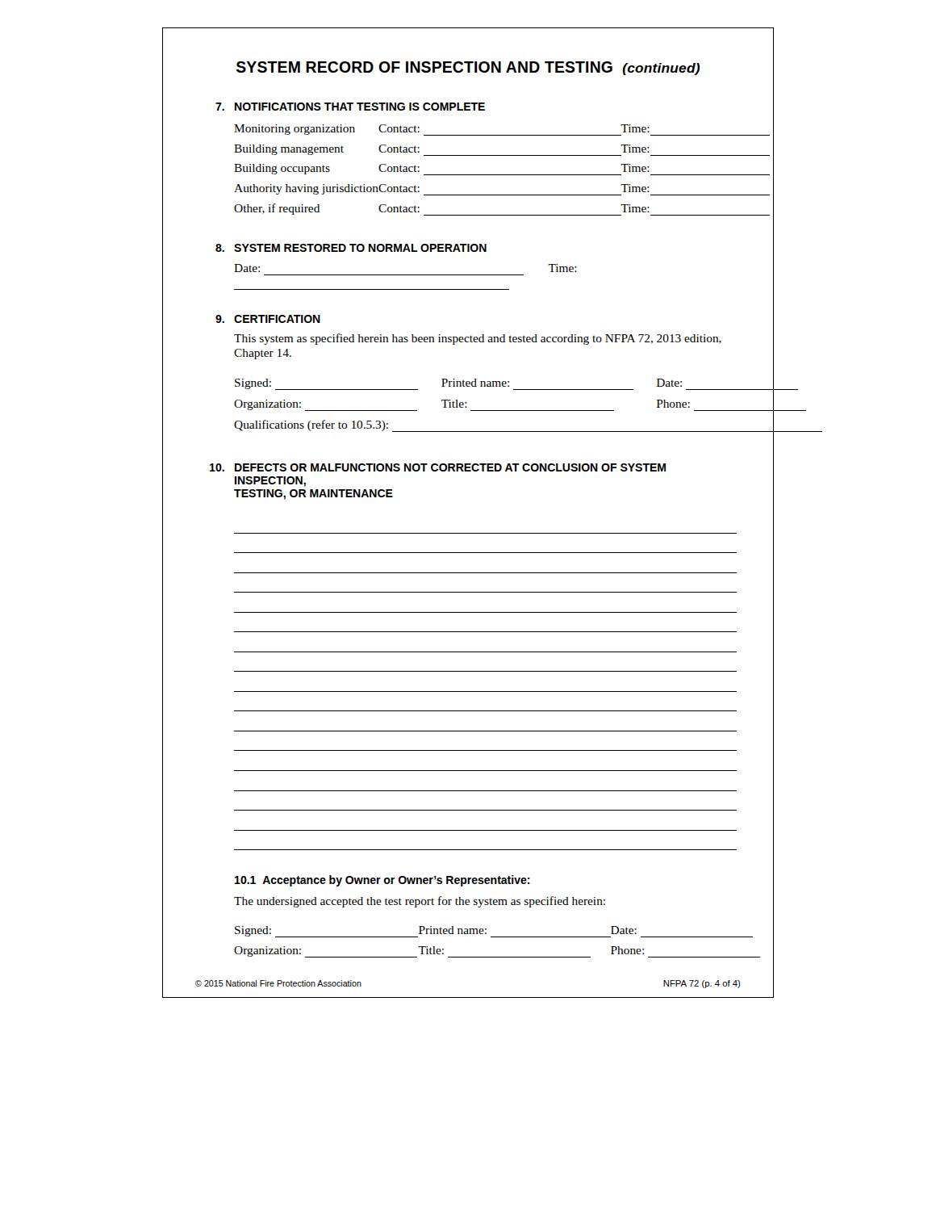SYSTEM RECORD OF INSPECTION AND TESTING (continued)
7. NOTIFICATIONS THAT TESTING IS COMPLETE
| Monitoring organization | Contact: | Time: |
| Building management | Contact: | Time: |
| Building occupants | Contact: | Time: |
| Authority having jurisdiction | Contact: | Time: |
| Other, if required | Contact: | Time: |
8. SYSTEM RESTORED TO NORMAL OPERATION
Date: Time:
9. CERTIFICATION
This system as specified herein has been inspected and tested according to NFPA 72, 2013 edition, Chapter 14.
| Signed: | Printed name: | Date: |
| Organization: | Title: | Phone: |
| Qualifications (refer to 10.5.3): |
10. DEFECTS OR MALFUNCTIONS NOT CORRECTED AT CONCLUSION OF SYSTEM INSPECTION,
TESTING, OR MAINTENANCE
10.1 Acceptance by Owner or Owner’s Representative:
The undersigned accepted the test report for the system as specified herein:
| Signed: | Printed name: | Date: |
| Organization: | Title: | Phone: |
© 2015 National Fire Protection Association
NFPA 72 (p. 4 of 4)